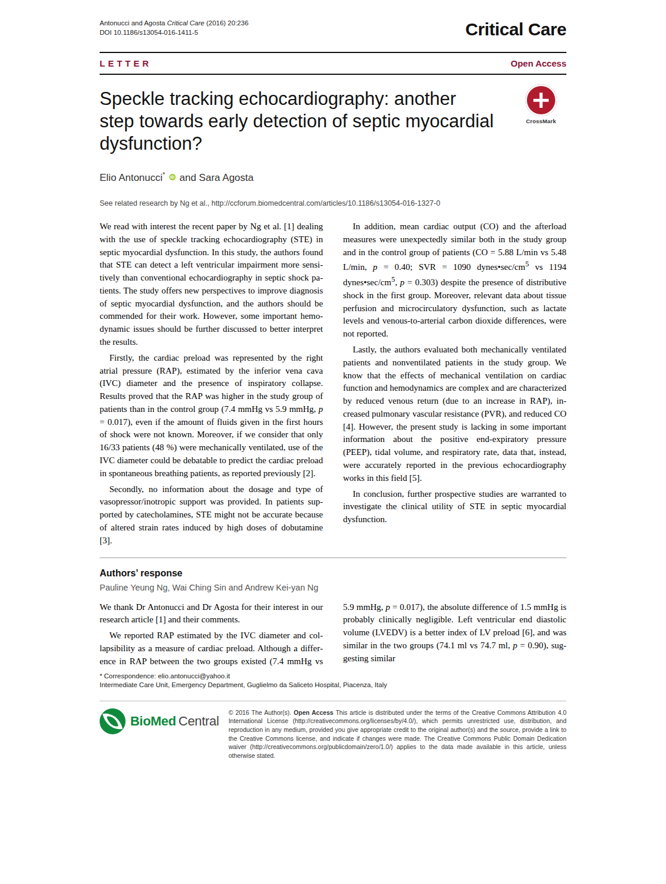Antonucci and Agosta Critical Care (2016) 20:236
DOI 10.1186/s13054-016-1411-5
Critical Care
LETTER
Open Access
CrossMark
Speckle tracking echocardiography: another step towards early detection of septic myocardial dysfunction?
Elio Antonucci* and Sara Agosta
See related research by Ng et al., http://ccforum.biomedcentral.com/articles/10.1186/s13054-016-1327-0
We read with interest the recent paper by Ng et al. [1] dealing with the use of speckle tracking echocardiography (STE) in septic myocardial dysfunction. In this study, the authors found that STE can detect a left ventricular impairment more sensitively than conventional echocardiography in septic shock patients. The study offers new perspectives to improve diagnosis of septic myocardial dysfunction, and the authors should be commended for their work. However, some important hemodynamic issues should be further discussed to better interpret the results.
Firstly, the cardiac preload was represented by the right atrial pressure (RAP), estimated by the inferior vena cava (IVC) diameter and the presence of inspiratory collapse. Results proved that the RAP was higher in the study group of patients than in the control group (7.4 mmHg vs 5.9 mmHg, p = 0.017), even if the amount of fluids given in the first hours of shock were not known. Moreover, if we consider that only 16/33 patients (48 %) were mechanically ventilated, use of the IVC diameter could be debatable to predict the cardiac preload in spontaneous breathing patients, as reported previously [2].
Secondly, no information about the dosage and type of vasopressor/inotropic support was provided. In patients supported by catecholamines, STE might not be accurate because of altered strain rates induced by high doses of dobutamine [3].
In addition, mean cardiac output (CO) and the afterload measures were unexpectedly similar both in the study group and in the control group of patients (CO = 5.88 L/min vs 5.48 L/min, p = 0.40; SVR = 1090 dynes•sec/cm5 vs 1194 dynes•sec/cm5, p = 0.303) despite the presence of distributive shock in the first group. Moreover, relevant data about tissue perfusion and microcirculatory dysfunction, such as lactate levels and venous-to-arterial carbon dioxide differences, were not reported.
Lastly, the authors evaluated both mechanically ventilated patients and nonventilated patients in the study group. We know that the effects of mechanical ventilation on cardiac function and hemodynamics are complex and are characterized by reduced venous return (due to an increase in RAP), increased pulmonary vascular resistance (PVR), and reduced CO [4]. However, the present study is lacking in some important information about the positive end-expiratory pressure (PEEP), tidal volume, and respiratory rate, data that, instead, were accurately reported in the previous echocardiography works in this field [5].
In conclusion, further prospective studies are warranted to investigate the clinical utility of STE in septic myocardial dysfunction.
Authors’ response
Pauline Yeung Ng, Wai Ching Sin and Andrew Kei-yan Ng
We thank Dr Antonucci and Dr Agosta for their interest in our research article [1] and their comments.
We reported RAP estimated by the IVC diameter and collapsibility as a measure of cardiac preload. Although a difference in RAP between the two groups existed (7.4 mmHg vs 5.9 mmHg, p = 0.017), the absolute difference of 1.5 mmHg is probably clinically negligible. Left ventricular end diastolic volume (LVEDV) is a better index of LV preload [6], and was similar in the two groups (74.1 ml vs 74.7 ml, p = 0.90), suggesting similar
* Correspondence: elio.antonucci@yahoo.it
Intermediate Care Unit, Emergency Department, Guglielmo da Saliceto Hospital, Piacenza, Italy
BioMed Central
© 2016 The Author(s). Open Access This article is distributed under the terms of the Creative Commons Attribution 4.0 International License (http://creativecommons.org/licenses/by/4.0/), which permits unrestricted use, distribution, and reproduction in any medium, provided you give appropriate credit to the original author(s) and the source, provide a link to the Creative Commons license, and indicate if changes were made. The Creative Commons Public Domain Dedication waiver (http://creativecommons.org/publicdomain/zero/1.0/) applies to the data made available in this article, unless otherwise stated.